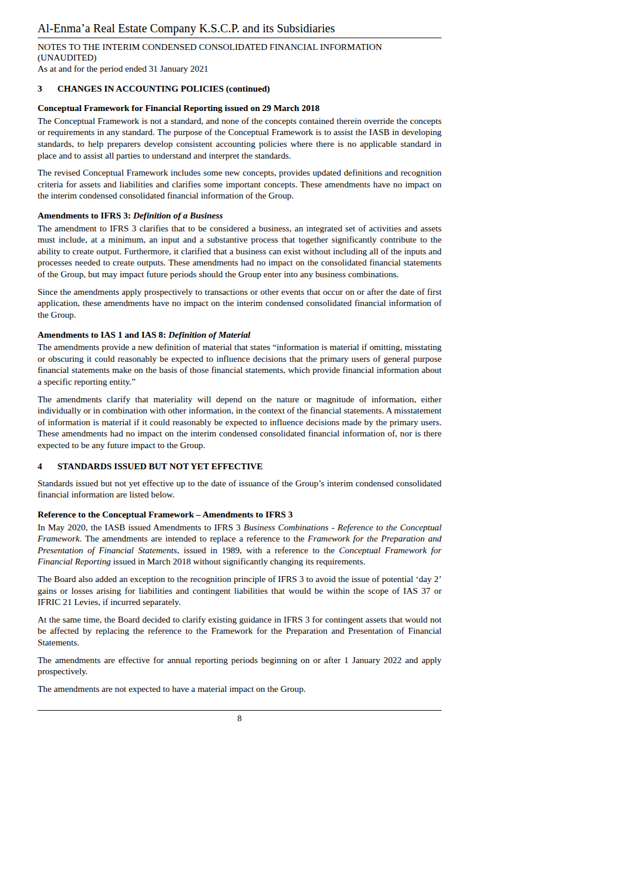Al-Enma’a Real Estate Company K.S.C.P. and its Subsidiaries
NOTES TO THE INTERIM CONDENSED CONSOLIDATED FINANCIAL INFORMATION
(UNAUDITED)
As at and for the period ended 31 January 2021
3 CHANGES IN ACCOUNTING POLICIES (continued)
Conceptual Framework for Financial Reporting issued on 29 March 2018
The Conceptual Framework is not a standard, and none of the concepts contained therein override the concepts or requirements in any standard. The purpose of the Conceptual Framework is to assist the IASB in developing standards, to help preparers develop consistent accounting policies where there is no applicable standard in place and to assist all parties to understand and interpret the standards.
The revised Conceptual Framework includes some new concepts, provides updated definitions and recognition criteria for assets and liabilities and clarifies some important concepts. These amendments have no impact on the interim condensed consolidated financial information of the Group.
Amendments to IFRS 3: Definition of a Business
The amendment to IFRS 3 clarifies that to be considered a business, an integrated set of activities and assets must include, at a minimum, an input and a substantive process that together significantly contribute to the ability to create output. Furthermore, it clarified that a business can exist without including all of the inputs and processes needed to create outputs. These amendments had no impact on the consolidated financial statements of the Group, but may impact future periods should the Group enter into any business combinations.
Since the amendments apply prospectively to transactions or other events that occur on or after the date of first application, these amendments have no impact on the interim condensed consolidated financial information of the Group.
Amendments to IAS 1 and IAS 8: Definition of Material
The amendments provide a new definition of material that states “information is material if omitting, misstating or obscuring it could reasonably be expected to influence decisions that the primary users of general purpose financial statements make on the basis of those financial statements, which provide financial information about a specific reporting entity.”
The amendments clarify that materiality will depend on the nature or magnitude of information, either individually or in combination with other information, in the context of the financial statements. A misstatement of information is material if it could reasonably be expected to influence decisions made by the primary users. These amendments had no impact on the interim condensed consolidated financial information of, nor is there expected to be any future impact to the Group.
4 STANDARDS ISSUED BUT NOT YET EFFECTIVE
Standards issued but not yet effective up to the date of issuance of the Group’s interim condensed consolidated financial information are listed below.
Reference to the Conceptual Framework – Amendments to IFRS 3
In May 2020, the IASB issued Amendments to IFRS 3 Business Combinations - Reference to the Conceptual Framework. The amendments are intended to replace a reference to the Framework for the Preparation and Presentation of Financial Statements, issued in 1989, with a reference to the Conceptual Framework for Financial Reporting issued in March 2018 without significantly changing its requirements.
The Board also added an exception to the recognition principle of IFRS 3 to avoid the issue of potential ‘day 2’ gains or losses arising for liabilities and contingent liabilities that would be within the scope of IAS 37 or IFRIC 21 Levies, if incurred separately.
At the same time, the Board decided to clarify existing guidance in IFRS 3 for contingent assets that would not be affected by replacing the reference to the Framework for the Preparation and Presentation of Financial Statements.
The amendments are effective for annual reporting periods beginning on or after 1 January 2022 and apply prospectively.
The amendments are not expected to have a material impact on the Group.
8